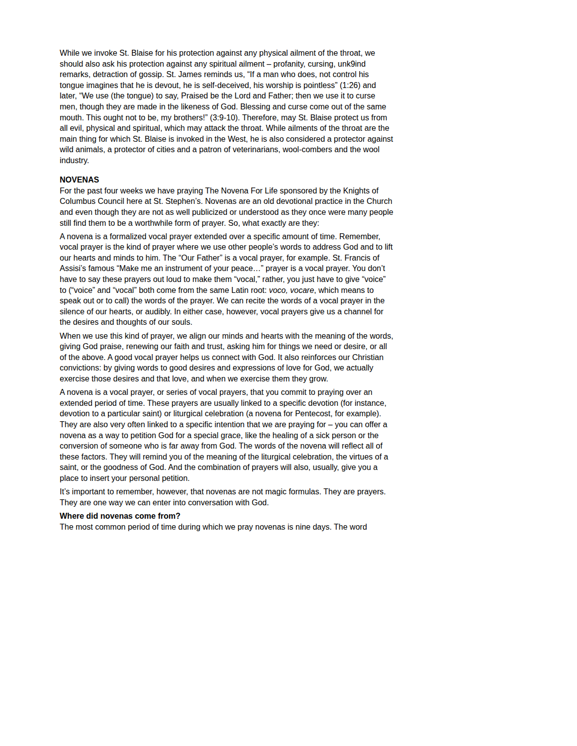While we invoke St. Blaise for his protection against any physical ailment of the throat, we should also ask his protection against any spiritual ailment – profanity, cursing, unk9ind remarks, detraction of gossip. St. James reminds us, “If a man who does, not control his tongue imagines that he is devout, he is self-deceived, his worship is pointless” (1:26) and later, “We use (the tongue) to say, Praised be the Lord and Father; then we use it to curse men, though they are made in the likeness of God. Blessing and curse come out of the same mouth. This ought not to be, my brothers!” (3:9-10). Therefore, may St. Blaise protect us from all evil, physical and spiritual, which may attack the throat. While ailments of the throat are the main thing for which St. Blaise is invoked in the West, he is also considered a protector against wild animals, a protector of cities and a patron of veterinarians, wool-combers and the wool industry.
NOVENAS
For the past four weeks we have praying The Novena For Life sponsored by the Knights of Columbus Council here at St. Stephen’s. Novenas are an old devotional practice in the Church and even though they are not as well publicized or understood as they once were many people still find them to be a worthwhile form of prayer. So, what exactly are they:
A novena is a formalized vocal prayer extended over a specific amount of time. Remember, vocal prayer is the kind of prayer where we use other people’s words to address God and to lift our hearts and minds to him. The “Our Father” is a vocal prayer, for example. St. Francis of Assisi’s famous “Make me an instrument of your peace…” prayer is a vocal prayer. You don’t have to say these prayers out loud to make them “vocal,” rather, you just have to give “voice” to (“voice” and “vocal” both come from the same Latin root: voco, vocare, which means to speak out or to call) the words of the prayer. We can recite the words of a vocal prayer in the silence of our hearts, or audibly. In either case, however, vocal prayers give us a channel for the desires and thoughts of our souls.
When we use this kind of prayer, we align our minds and hearts with the meaning of the words, giving God praise, renewing our faith and trust, asking him for things we need or desire, or all of the above. A good vocal prayer helps us connect with God. It also reinforces our Christian convictions: by giving words to good desires and expressions of love for God, we actually exercise those desires and that love, and when we exercise them they grow.
A novena is a vocal prayer, or series of vocal prayers, that you commit to praying over an extended period of time. These prayers are usually linked to a specific devotion (for instance, devotion to a particular saint) or liturgical celebration (a novena for Pentecost, for example). They are also very often linked to a specific intention that we are praying for – you can offer a novena as a way to petition God for a special grace, like the healing of a sick person or the conversion of someone who is far away from God. The words of the novena will reflect all of these factors. They will remind you of the meaning of the liturgical celebration, the virtues of a saint, or the goodness of God. And the combination of prayers will also, usually, give you a place to insert your personal petition.
It’s important to remember, however, that novenas are not magic formulas. They are prayers. They are one way we can enter into conversation with God.
Where did novenas come from?
The most common period of time during which we pray novenas is nine days. The word